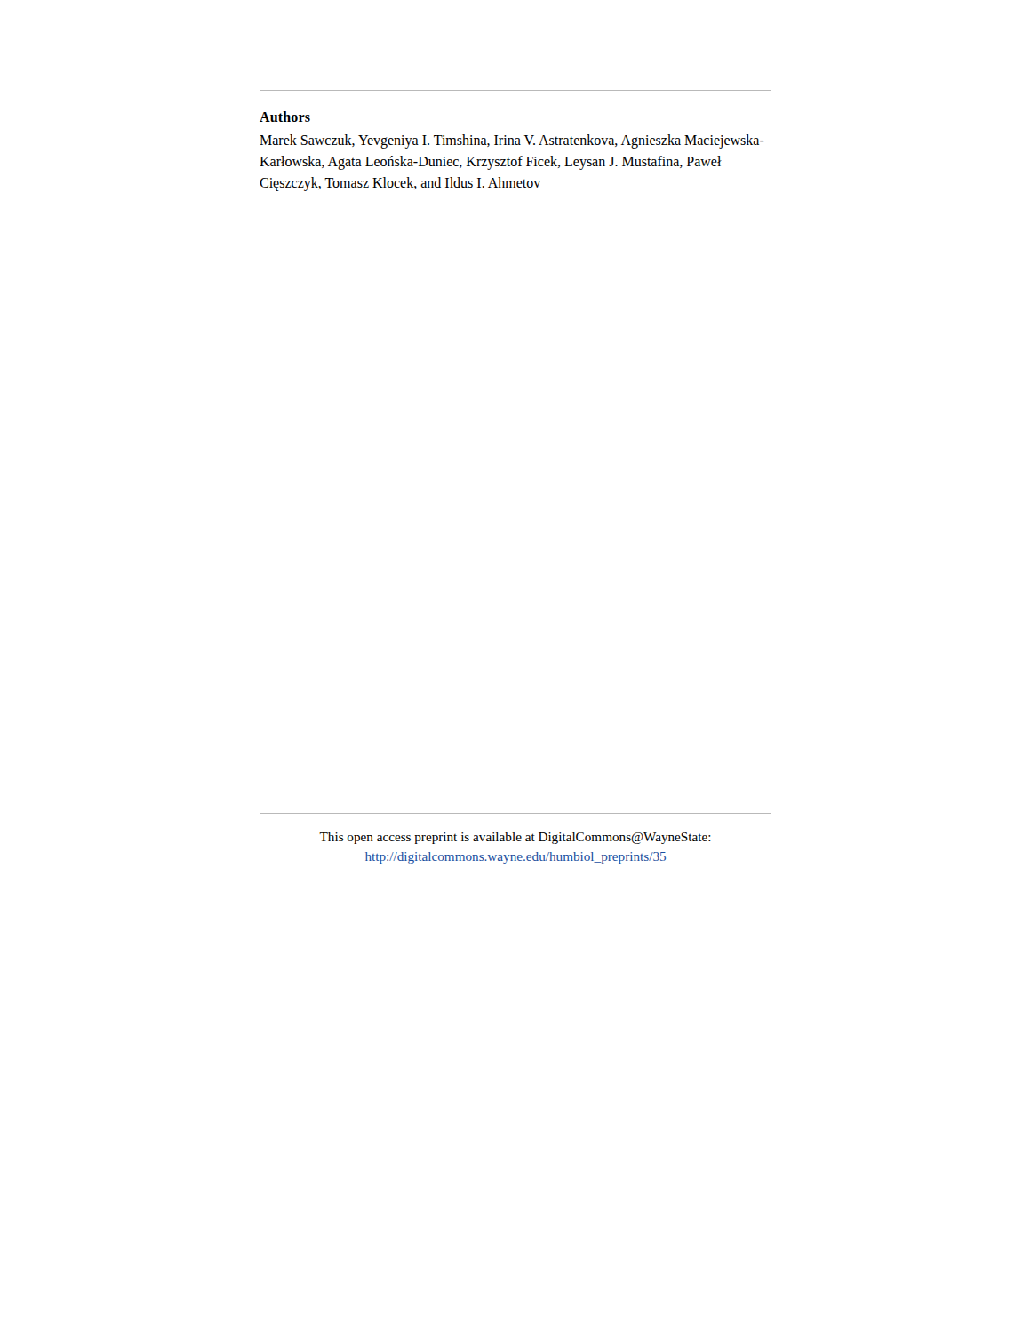Authors
Marek Sawczuk, Yevgeniya I. Timshina, Irina V. Astratenkova, Agnieszka Maciejewska-Karłowska, Agata Leońska-Duniec, Krzysztof Ficek, Leysan J. Mustafina, Paweł Cięszczyk, Tomasz Klocek, and Ildus I. Ahmetov
This open access preprint is available at DigitalCommons@WayneState: http://digitalcommons.wayne.edu/humbiol_preprints/35